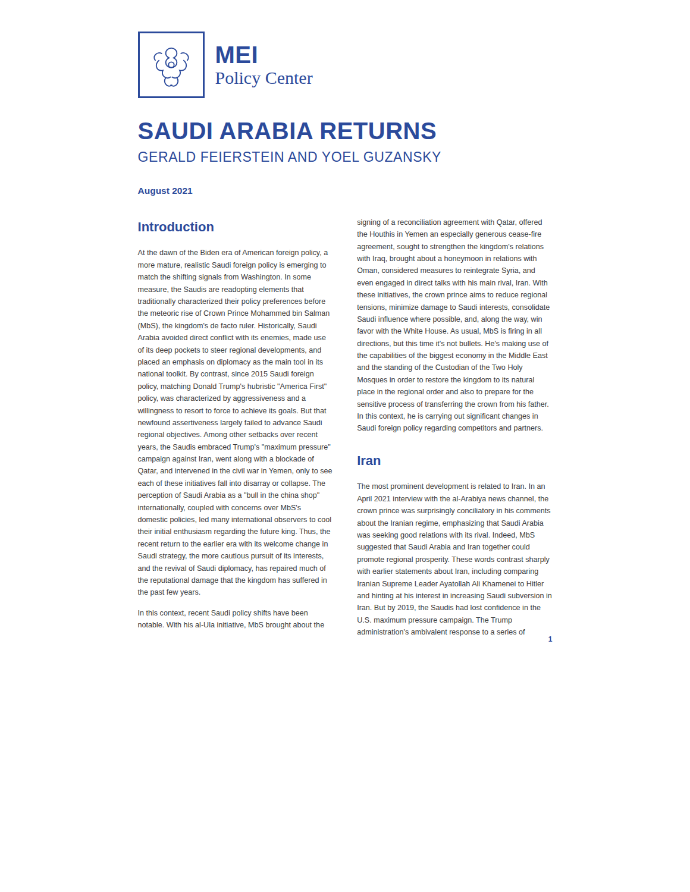MEI Policy Center
SAUDI ARABIA RETURNS
GERALD FEIERSTEIN AND YOEL GUZANSKY
August 2021
Introduction
At the dawn of the Biden era of American foreign policy, a more mature, realistic Saudi foreign policy is emerging to match the shifting signals from Washington. In some measure, the Saudis are readopting elements that traditionally characterized their policy preferences before the meteoric rise of Crown Prince Mohammed bin Salman (MbS), the kingdom's de facto ruler. Historically, Saudi Arabia avoided direct conflict with its enemies, made use of its deep pockets to steer regional developments, and placed an emphasis on diplomacy as the main tool in its national toolkit. By contrast, since 2015 Saudi foreign policy, matching Donald Trump's hubristic "America First" policy, was characterized by aggressiveness and a willingness to resort to force to achieve its goals. But that newfound assertiveness largely failed to advance Saudi regional objectives. Among other setbacks over recent years, the Saudis embraced Trump's "maximum pressure" campaign against Iran, went along with a blockade of Qatar, and intervened in the civil war in Yemen, only to see each of these initiatives fall into disarray or collapse. The perception of Saudi Arabia as a "bull in the china shop" internationally, coupled with concerns over MbS's domestic policies, led many international observers to cool their initial enthusiasm regarding the future king. Thus, the recent return to the earlier era with its welcome change in Saudi strategy, the more cautious pursuit of its interests, and the revival of Saudi diplomacy, has repaired much of the reputational damage that the kingdom has suffered in the past few years.
In this context, recent Saudi policy shifts have been notable. With his al-Ula initiative, MbS brought about the signing of a reconciliation agreement with Qatar, offered the Houthis in Yemen an especially generous cease-fire agreement, sought to strengthen the kingdom's relations with Iraq, brought about a honeymoon in relations with Oman, considered measures to reintegrate Syria, and even engaged in direct talks with his main rival, Iran. With these initiatives, the crown prince aims to reduce regional tensions, minimize damage to Saudi interests, consolidate Saudi influence where possible, and, along the way, win favor with the White House. As usual, MbS is firing in all directions, but this time it's not bullets. He's making use of the capabilities of the biggest economy in the Middle East and the standing of the Custodian of the Two Holy Mosques in order to restore the kingdom to its natural place in the regional order and also to prepare for the sensitive process of transferring the crown from his father. In this context, he is carrying out significant changes in Saudi foreign policy regarding competitors and partners.
Iran
The most prominent development is related to Iran. In an April 2021 interview with the al-Arabiya news channel, the crown prince was surprisingly conciliatory in his comments about the Iranian regime, emphasizing that Saudi Arabia was seeking good relations with its rival. Indeed, MbS suggested that Saudi Arabia and Iran together could promote regional prosperity. These words contrast sharply with earlier statements about Iran, including comparing Iranian Supreme Leader Ayatollah Ali Khamenei to Hitler and hinting at his interest in increasing Saudi subversion in Iran. But by 2019, the Saudis had lost confidence in the U.S. maximum pressure campaign. The Trump administration's ambivalent response to a series of
1